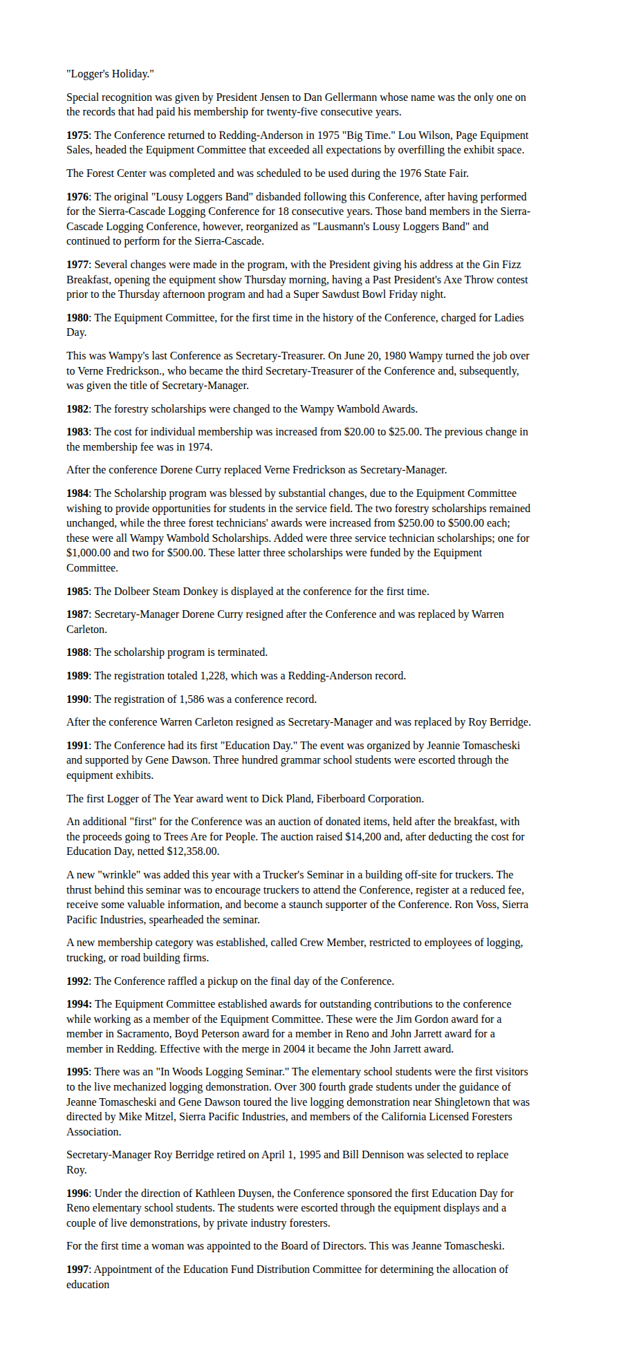"Logger's Holiday."
Special recognition was given by President Jensen to Dan Gellermann whose name was the only one on the records that had paid his membership for twenty-five consecutive years.
1975: The Conference returned to Redding-Anderson in 1975 "Big Time." Lou Wilson, Page Equipment Sales, headed the Equipment Committee that exceeded all expectations by overfilling the exhibit space.
The Forest Center was completed and was scheduled to be used during the 1976 State Fair.
1976: The original "Lousy Loggers Band" disbanded following this Conference, after having performed for the Sierra-Cascade Logging Conference for 18 consecutive years. Those band members in the Sierra-Cascade Logging Conference, however, reorganized as "Lausmann's Lousy Loggers Band" and continued to perform for the Sierra-Cascade.
1977: Several changes were made in the program, with the President giving his address at the Gin Fizz Breakfast, opening the equipment show Thursday morning, having a Past President's Axe Throw contest prior to the Thursday afternoon program and had a Super Sawdust Bowl Friday night.
1980: The Equipment Committee, for the first time in the history of the Conference, charged for Ladies Day.
This was Wampy's last Conference as Secretary-Treasurer. On June 20, 1980 Wampy turned the job over to Verne Fredrickson., who became the third Secretary-Treasurer of the Conference and, subsequently, was given the title of Secretary-Manager.
1982: The forestry scholarships were changed to the Wampy Wambold Awards.
1983: The cost for individual membership was increased from $20.00 to $25.00. The previous change in the membership fee was in 1974.
After the conference Dorene Curry replaced Verne Fredrickson as Secretary-Manager.
1984: The Scholarship program was blessed by substantial changes, due to the Equipment Committee wishing to provide opportunities for students in the service field. The two forestry scholarships remained unchanged, while the three forest technicians' awards were increased from $250.00 to $500.00 each; these were all Wampy Wambold Scholarships. Added were three service technician scholarships; one for $1,000.00 and two for $500.00. These latter three scholarships were funded by the Equipment Committee.
1985: The Dolbeer Steam Donkey is displayed at the conference for the first time.
1987: Secretary-Manager Dorene Curry resigned after the Conference and was replaced by Warren Carleton.
1988: The scholarship program is terminated.
1989: The registration totaled 1,228, which was a Redding-Anderson record.
1990: The registration of 1,586 was a conference record.
After the conference Warren Carleton resigned as Secretary-Manager and was replaced by Roy Berridge.
1991: The Conference had its first "Education Day." The event was organized by Jeannie Tomascheski and supported by Gene Dawson. Three hundred grammar school students were escorted through the equipment exhibits.
The first Logger of The Year award went to Dick Pland, Fiberboard Corporation.
An additional "first" for the Conference was an auction of donated items, held after the breakfast, with the proceeds going to Trees Are for People. The auction raised $14,200 and, after deducting the cost for Education Day, netted $12,358.00.
A new "wrinkle" was added this year with a Trucker's Seminar in a building off-site for truckers. The thrust behind this seminar was to encourage truckers to attend the Conference, register at a reduced fee, receive some valuable information, and become a staunch supporter of the Conference. Ron Voss, Sierra Pacific Industries, spearheaded the seminar.
A new membership category was established, called Crew Member, restricted to employees of logging, trucking, or road building firms.
1992: The Conference raffled a pickup on the final day of the Conference.
1994: The Equipment Committee established awards for outstanding contributions to the conference while working as a member of the Equipment Committee. These were the Jim Gordon award for a member in Sacramento, Boyd Peterson award for a member in Reno and John Jarrett award for a member in Redding. Effective with the merge in 2004 it became the John Jarrett award.
1995: There was an "In Woods Logging Seminar." The elementary school students were the first visitors to the live mechanized logging demonstration. Over 300 fourth grade students under the guidance of Jeanne Tomascheski and Gene Dawson toured the live logging demonstration near Shingletown that was directed by Mike Mitzel, Sierra Pacific Industries, and members of the California Licensed Foresters Association.
Secretary-Manager Roy Berridge retired on April 1, 1995 and Bill Dennison was selected to replace Roy.
1996: Under the direction of Kathleen Duysen, the Conference sponsored the first Education Day for Reno elementary school students. The students were escorted through the equipment displays and a couple of live demonstrations, by private industry foresters.
For the first time a woman was appointed to the Board of Directors. This was Jeanne Tomascheski.
1997: Appointment of the Education Fund Distribution Committee for determining the allocation of education